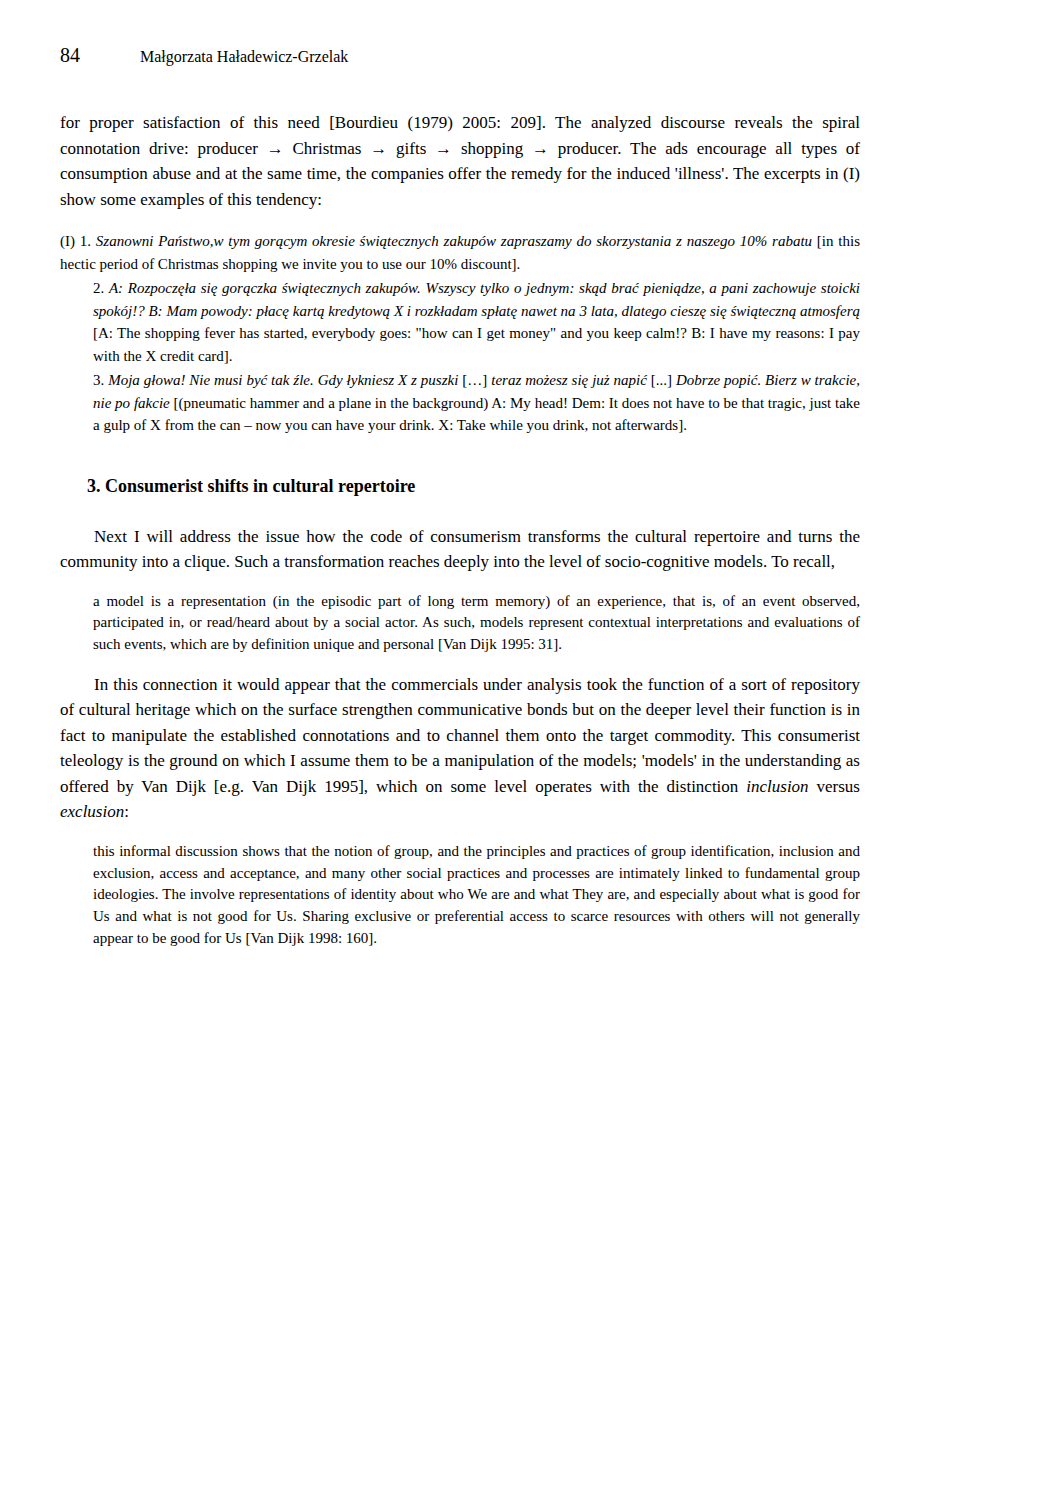84
Małgorzata Haładewicz-Grzelak
for proper satisfaction of this need [Bourdieu (1979) 2005: 209]. The analyzed discourse reveals the spiral connotation drive: producer → Christmas → gifts → shopping → producer. The ads encourage all types of consumption abuse and at the same time, the companies offer the remedy for the induced 'illness'. The excerpts in (I) show some examples of this tendency:
(I) 1. Szanowni Państwo,w tym gorącym okresie świątecznych zakupów zapraszamy do skorzystania z naszego 10% rabatu [in this hectic period of Christmas shopping we invite you to use our 10% discount].
2. A: Rozpoczęła się gorączka świątecznych zakupów. Wszyscy tylko o jednym: skąd brać pieniądze, a pani zachowuje stoicki spokój!? B: Mam powody: płacę kartą kredytową X i rozkładam spłatę nawet na 3 lata, dlatego cieszę się świąteczną atmosferą [A: The shopping fever has started, everybody goes: "how can I get money" and you keep calm!? B: I have my reasons: I pay with the X credit card].
3. Moja głowa! Nie musi być tak źle. Gdy łykniesz X z puszki […] teraz możesz się już napić [...] Dobrze popić. Bierz w trakcie, nie po fakcie [(pneumatic hammer and a plane in the background) A: My head! Dem: It does not have to be that tragic, just take a gulp of X from the can – now you can have your drink. X: Take while you drink, not afterwards].
3. Consumerist shifts in cultural repertoire
Next I will address the issue how the code of consumerism transforms the cultural repertoire and turns the community into a clique. Such a transformation reaches deeply into the level of socio-cognitive models. To recall,
a model is a representation (in the episodic part of long term memory) of an experience, that is, of an event observed, participated in, or read/heard about by a social actor. As such, models represent contextual interpretations and evaluations of such events, which are by definition unique and personal [Van Dijk 1995: 31].
In this connection it would appear that the commercials under analysis took the function of a sort of repository of cultural heritage which on the surface strengthen communicative bonds but on the deeper level their function is in fact to manipulate the established connotations and to channel them onto the target commodity. This consumerist teleology is the ground on which I assume them to be a manipulation of the models; 'models' in the understanding as offered by Van Dijk [e.g. Van Dijk 1995], which on some level operates with the distinction inclusion versus exclusion:
this informal discussion shows that the notion of group, and the principles and practices of group identification, inclusion and exclusion, access and acceptance, and many other social practices and processes are intimately linked to fundamental group ideologies. The involve representations of identity about who We are and what They are, and especially about what is good for Us and what is not good for Us. Sharing exclusive or preferential access to scarce resources with others will not generally appear to be good for Us [Van Dijk 1998: 160].